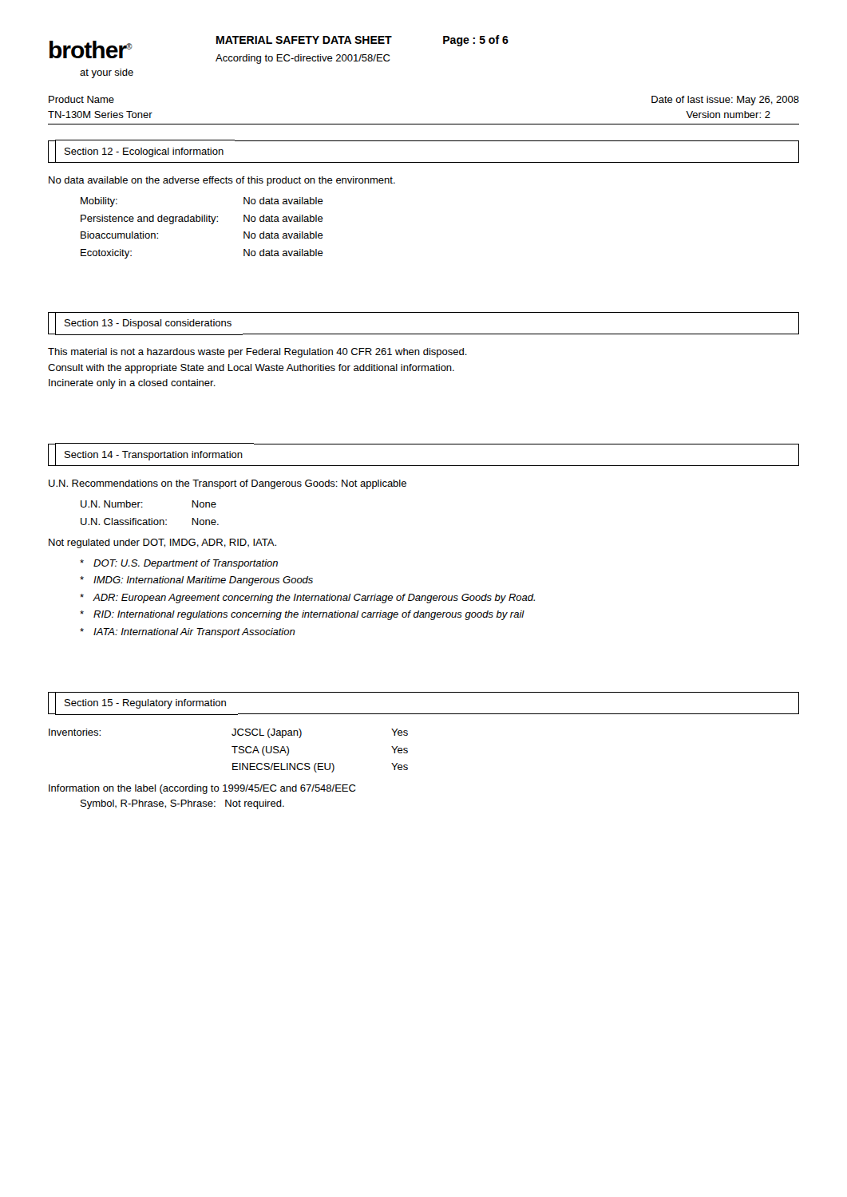brother®
at your side
MATERIAL SAFETY DATA SHEET Page : 5 of 6
According to EC-directive 2001/58/EC
Product Name
Date of last issue: May 26, 2008
TN-130M Series Toner
Version number: 2
Section 12 - Ecological information
No data available on the adverse effects of this product on the environment.
| Mobility: | No data available |
| Persistence and degradability: | No data available |
| Bioaccumulation: | No data available |
| Ecotoxicity: | No data available |
Section 13 - Disposal considerations
This material is not a hazardous waste per Federal Regulation 40 CFR 261 when disposed.
Consult with the appropriate State and Local Waste Authorities for additional information.
Incinerate only in a closed container.
Section 14 - Transportation information
U.N. Recommendations on the Transport of Dangerous Goods: Not applicable
| U.N. Number: | None |
| U.N. Classification: | None. |
Not regulated under DOT, IMDG, ADR, RID, IATA.
DOT: U.S. Department of Transportation
IMDG: International Maritime Dangerous Goods
ADR: European Agreement concerning the International Carriage of Dangerous Goods by Road.
RID: International regulations concerning the international carriage of dangerous goods by rail
IATA: International Air Transport Association
Section 15 - Regulatory information
| Inventories: | JCSCL (Japan) | Yes |
| | TSCA (USA) | Yes |
| | EINECS/ELINCS (EU) | Yes |
Information on the label (according to 1999/45/EC and 67/548/EEC
Symbol, R-Phrase, S-Phrase: Not required.